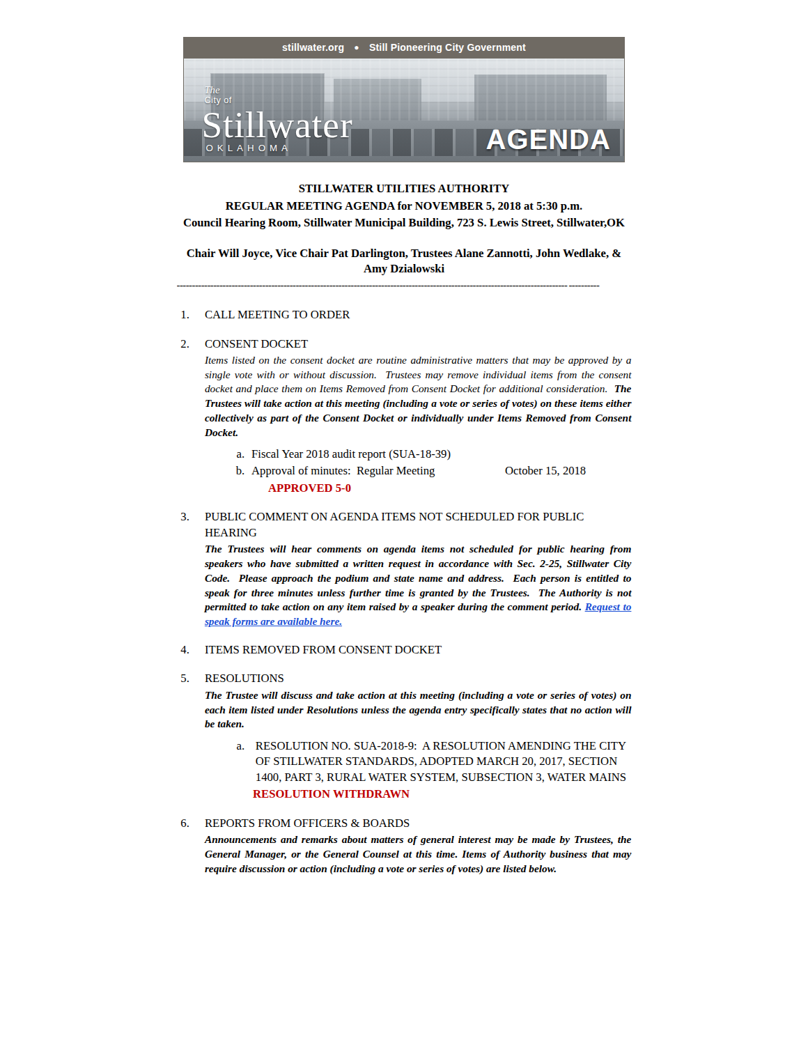stillwater.org ● Still Pioneering City Government
The City of Stillwater OKLAHOMA
AGENDA
STILLWATER UTILITIES AUTHORITY
REGULAR MEETING AGENDA for NOVEMBER 5, 2018 at 5:30 p.m.
Council Hearing Room, Stillwater Municipal Building, 723 S. Lewis Street, Stillwater,OK
Chair Will Joyce, Vice Chair Pat Darlington, Trustees Alane Zannotti, John Wedlake, & Amy Dzialowski
-------------------------------------------------------------------------------------------------------------------------------- ----------
CALL MEETING TO ORDER
CONSENT DOCKET
Items listed on the consent docket are routine administrative matters that may be approved by a single vote with or without discussion. Trustees may remove individual items from the consent docket and place them on Items Removed from Consent Docket for additional consideration. The Trustees will take action at this meeting (including a vote or series of votes) on these items either collectively as part of the Consent Docket or individually under Items Removed from Consent Docket.
Fiscal Year 2018 audit report (SUA-18-39)
Approval of minutes: Regular Meeting October 15, 2018
APPROVED 5-0
PUBLIC COMMENT ON AGENDA ITEMS NOT SCHEDULED FOR PUBLIC HEARING
The Trustees will hear comments on agenda items not scheduled for public hearing from speakers who have submitted a written request in accordance with Sec. 2-25, Stillwater City Code. Please approach the podium and state name and address. Each person is entitled to speak for three minutes unless further time is granted by the Trustees. The Authority is not permitted to take action on any item raised by a speaker during the comment period. Request to speak forms are available here.
ITEMS REMOVED FROM CONSENT DOCKET
RESOLUTIONS
The Trustee will discuss and take action at this meeting (including a vote or series of votes) on each item listed under Resolutions unless the agenda entry specifically states that no action will be taken.
RESOLUTION NO. SUA-2018-9: A RESOLUTION AMENDING THE CITY OF STILLWATER STANDARDS, ADOPTED MARCH 20, 2017, SECTION 1400, PART 3, RURAL WATER SYSTEM, SUBSECTION 3, WATER MAINS
RESOLUTION WITHDRAWN
REPORTS FROM OFFICERS & BOARDS
Announcements and remarks about matters of general interest may be made by Trustees, the General Manager, or the General Counsel at this time. Items of Authority business that may require discussion or action (including a vote or series of votes) are listed below.